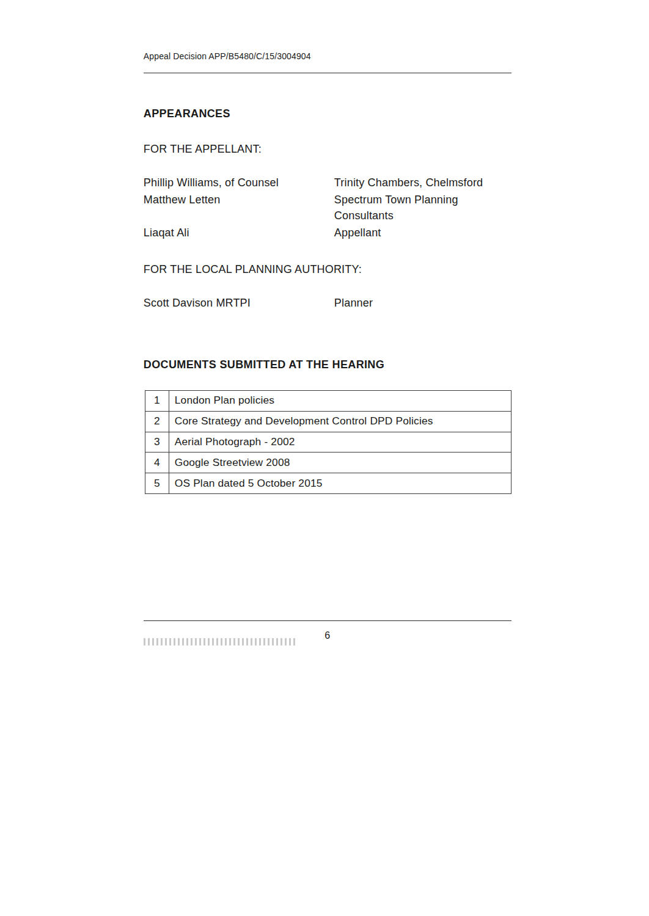Appeal Decision APP/B5480/C/15/3004904
APPEARANCES
FOR THE APPELLANT:
| Phillip Williams, of Counsel | Trinity Chambers, Chelmsford |
| Matthew Letten | Spectrum Town Planning Consultants |
| Liaqat Ali | Appellant |
FOR THE LOCAL PLANNING AUTHORITY:
| Scott Davison MRTPI | Planner |
DOCUMENTS SUBMITTED AT THE HEARING
| 1 | London Plan policies |
| 2 | Core Strategy and Development Control DPD Policies |
| 3 | Aerial Photograph - 2002 |
| 4 | Google Streetview 2008 |
| 5 | OS Plan dated 5 October 2015 |
6